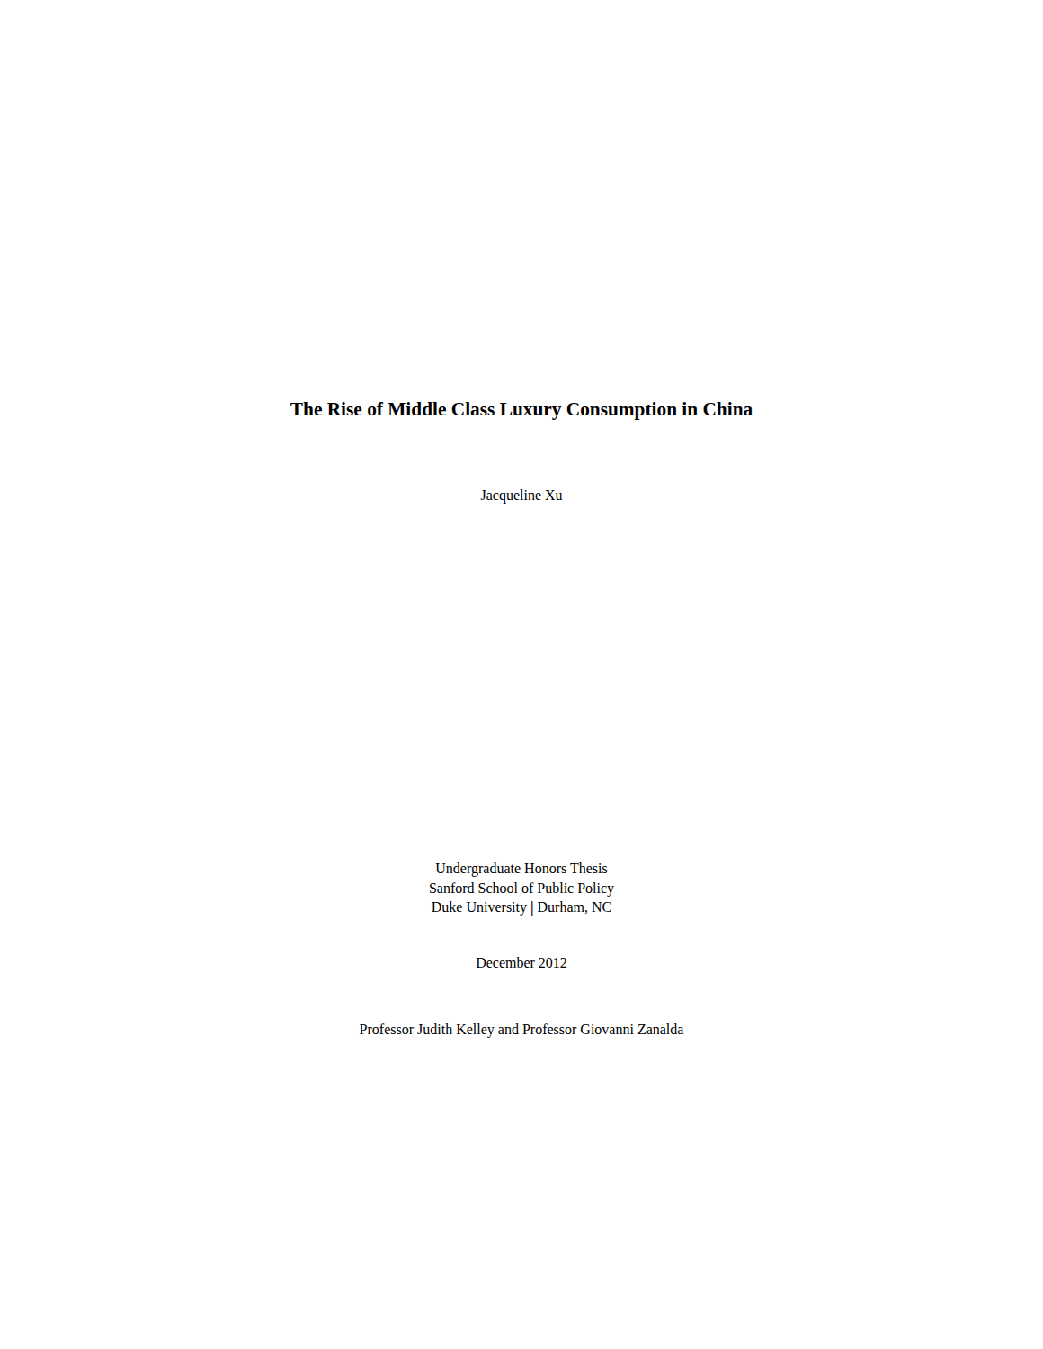The Rise of Middle Class Luxury Consumption in China
Jacqueline Xu
Undergraduate Honors Thesis
Sanford School of Public Policy
Duke University | Durham, NC
December 2012
Professor Judith Kelley and Professor Giovanni Zanalda